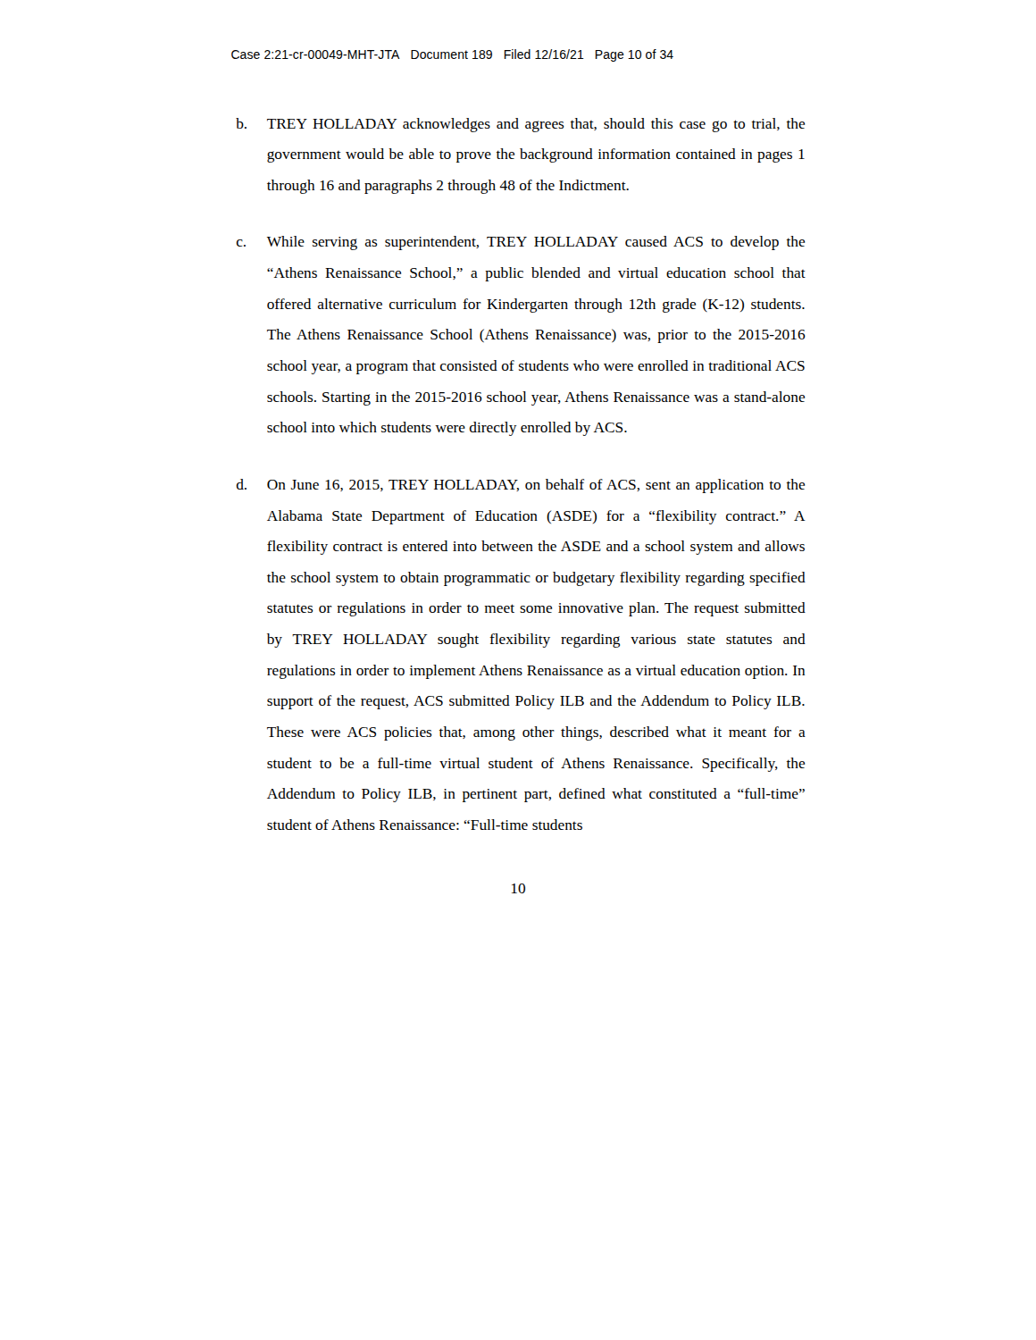Case 2:21-cr-00049-MHT-JTA Document 189 Filed 12/16/21 Page 10 of 34
b. TREY HOLLADAY acknowledges and agrees that, should this case go to trial, the government would be able to prove the background information contained in pages 1 through 16 and paragraphs 2 through 48 of the Indictment.
c. While serving as superintendent, TREY HOLLADAY caused ACS to develop the “Athens Renaissance School,” a public blended and virtual education school that offered alternative curriculum for Kindergarten through 12th grade (K-12) students. The Athens Renaissance School (Athens Renaissance) was, prior to the 2015-2016 school year, a program that consisted of students who were enrolled in traditional ACS schools. Starting in the 2015-2016 school year, Athens Renaissance was a stand-alone school into which students were directly enrolled by ACS.
d. On June 16, 2015, TREY HOLLADAY, on behalf of ACS, sent an application to the Alabama State Department of Education (ASDE) for a “flexibility contract.” A flexibility contract is entered into between the ASDE and a school system and allows the school system to obtain programmatic or budgetary flexibility regarding specified statutes or regulations in order to meet some innovative plan. The request submitted by TREY HOLLADAY sought flexibility regarding various state statutes and regulations in order to implement Athens Renaissance as a virtual education option. In support of the request, ACS submitted Policy ILB and the Addendum to Policy ILB. These were ACS policies that, among other things, described what it meant for a student to be a full-time virtual student of Athens Renaissance. Specifically, the Addendum to Policy ILB, in pertinent part, defined what constituted a “full-time” student of Athens Renaissance: “Full-time students
10